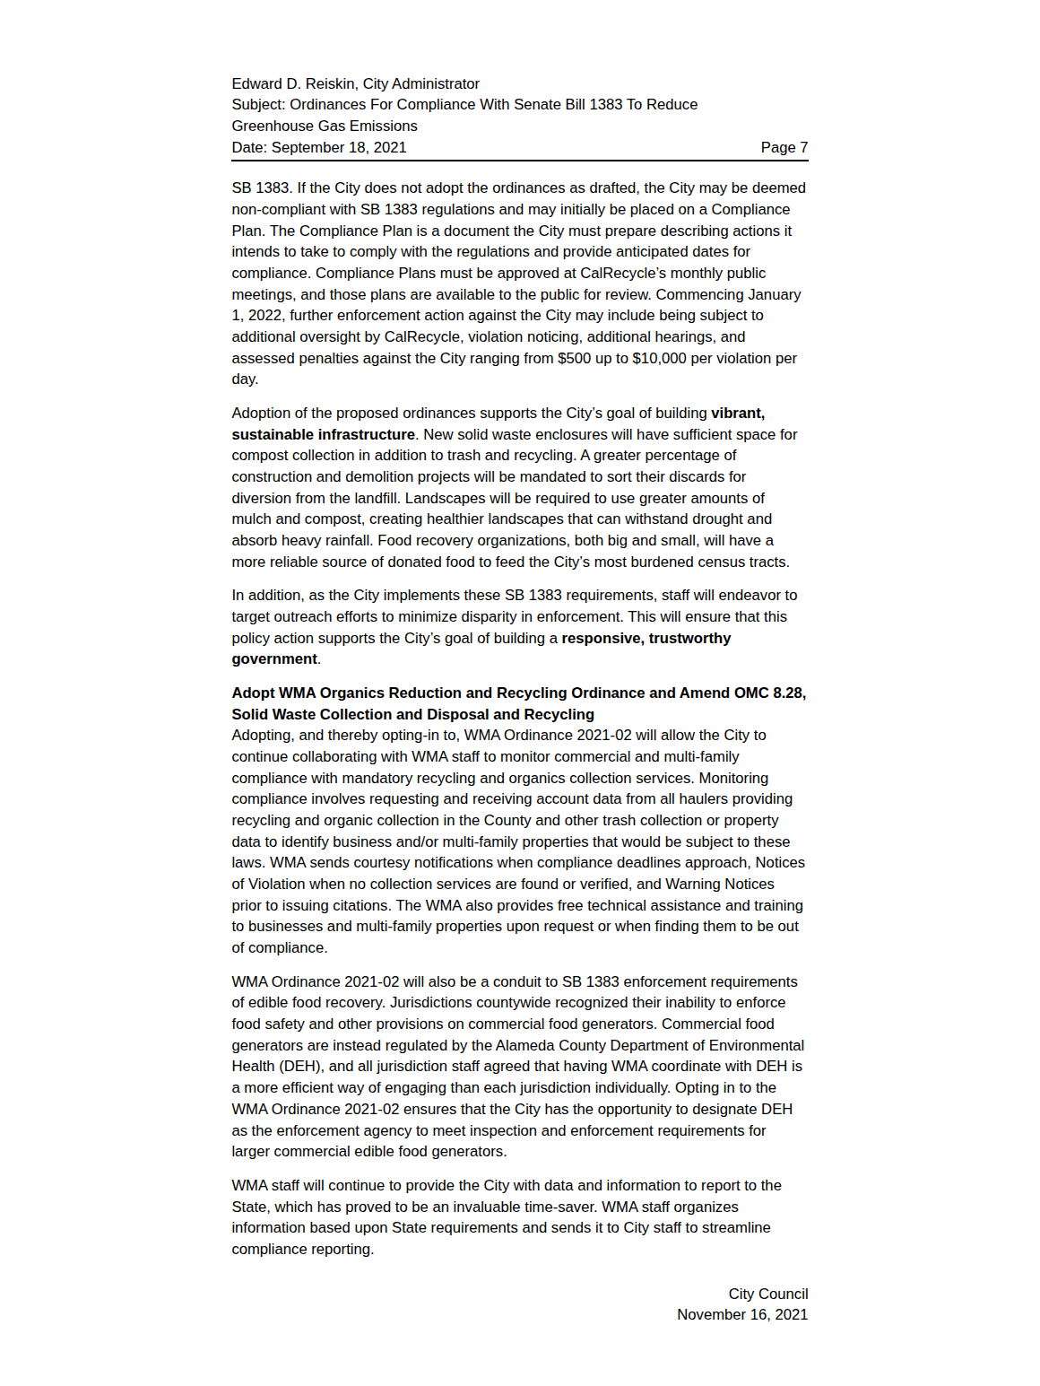Edward D. Reiskin, City Administrator
Subject: Ordinances For Compliance With Senate Bill 1383 To Reduce Greenhouse Gas Emissions
Date: September 18, 2021
Page 7
SB 1383. If the City does not adopt the ordinances as drafted, the City may be deemed non-compliant with SB 1383 regulations and may initially be placed on a Compliance Plan. The Compliance Plan is a document the City must prepare describing actions it intends to take to comply with the regulations and provide anticipated dates for compliance. Compliance Plans must be approved at CalRecycle’s monthly public meetings, and those plans are available to the public for review. Commencing January 1, 2022, further enforcement action against the City may include being subject to additional oversight by CalRecycle, violation noticing, additional hearings, and assessed penalties against the City ranging from $500 up to $10,000 per violation per day.
Adoption of the proposed ordinances supports the City’s goal of building vibrant, sustainable infrastructure. New solid waste enclosures will have sufficient space for compost collection in addition to trash and recycling. A greater percentage of construction and demolition projects will be mandated to sort their discards for diversion from the landfill. Landscapes will be required to use greater amounts of mulch and compost, creating healthier landscapes that can withstand drought and absorb heavy rainfall. Food recovery organizations, both big and small, will have a more reliable source of donated food to feed the City’s most burdened census tracts.
In addition, as the City implements these SB 1383 requirements, staff will endeavor to target outreach efforts to minimize disparity in enforcement. This will ensure that this policy action supports the City’s goal of building a responsive, trustworthy government.
Adopt WMA Organics Reduction and Recycling Ordinance and Amend OMC 8.28, Solid Waste Collection and Disposal and Recycling
Adopting, and thereby opting-in to, WMA Ordinance 2021-02 will allow the City to continue collaborating with WMA staff to monitor commercial and multi-family compliance with mandatory recycling and organics collection services. Monitoring compliance involves requesting and receiving account data from all haulers providing recycling and organic collection in the County and other trash collection or property data to identify business and/or multi-family properties that would be subject to these laws. WMA sends courtesy notifications when compliance deadlines approach, Notices of Violation when no collection services are found or verified, and Warning Notices prior to issuing citations. The WMA also provides free technical assistance and training to businesses and multi-family properties upon request or when finding them to be out of compliance.
WMA Ordinance 2021-02 will also be a conduit to SB 1383 enforcement requirements of edible food recovery. Jurisdictions countywide recognized their inability to enforce food safety and other provisions on commercial food generators. Commercial food generators are instead regulated by the Alameda County Department of Environmental Health (DEH), and all jurisdiction staff agreed that having WMA coordinate with DEH is a more efficient way of engaging than each jurisdiction individually. Opting in to the WMA Ordinance 2021-02 ensures that the City has the opportunity to designate DEH as the enforcement agency to meet inspection and enforcement requirements for larger commercial edible food generators.
WMA staff will continue to provide the City with data and information to report to the State, which has proved to be an invaluable time-saver. WMA staff organizes information based upon State requirements and sends it to City staff to streamline compliance reporting.
City Council
November 16, 2021